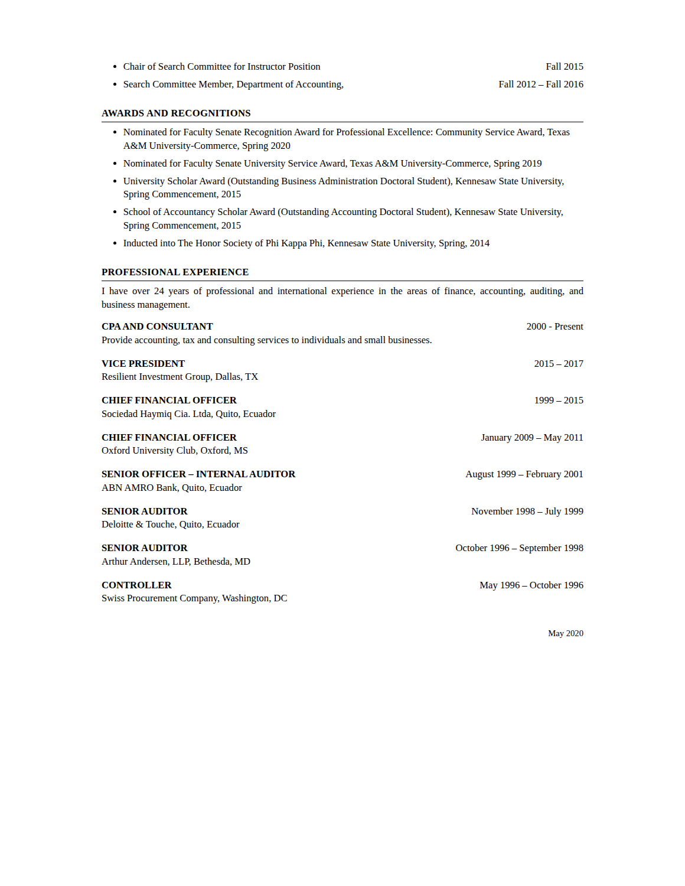Chair of Search Committee for Instructor Position Fall 2015
Search Committee Member, Department of Accounting, Fall 2012 – Fall 2016
AWARDS AND RECOGNITIONS
Nominated for Faculty Senate Recognition Award for Professional Excellence: Community Service Award, Texas A&M University-Commerce, Spring 2020
Nominated for Faculty Senate University Service Award, Texas A&M University-Commerce, Spring 2019
University Scholar Award (Outstanding Business Administration Doctoral Student), Kennesaw State University, Spring Commencement, 2015
School of Accountancy Scholar Award (Outstanding Accounting Doctoral Student), Kennesaw State University, Spring Commencement, 2015
Inducted into The Honor Society of Phi Kappa Phi, Kennesaw State University, Spring, 2014
PROFESSIONAL EXPERIENCE
I have over 24 years of professional and international experience in the areas of finance, accounting, auditing, and business management.
CPA and Consultant 2000 - Present
Provide accounting, tax and consulting services to individuals and small businesses.
Vice President 2015 – 2017
Resilient Investment Group, Dallas, TX
Chief Financial Officer 1999 – 2015
Sociedad Haymiq Cia. Ltda, Quito, Ecuador
Chief Financial Officer January 2009 – May 2011
Oxford University Club, Oxford, MS
Senior Officer – Internal Auditor August 1999 – February 2001
ABN AMRO Bank, Quito, Ecuador
Senior Auditor November 1998 – July 1999
Deloitte & Touche, Quito, Ecuador
Senior Auditor October 1996 – September 1998
Arthur Andersen, LLP, Bethesda, MD
Controller May 1996 – October 1996
Swiss Procurement Company, Washington, DC
May 2020